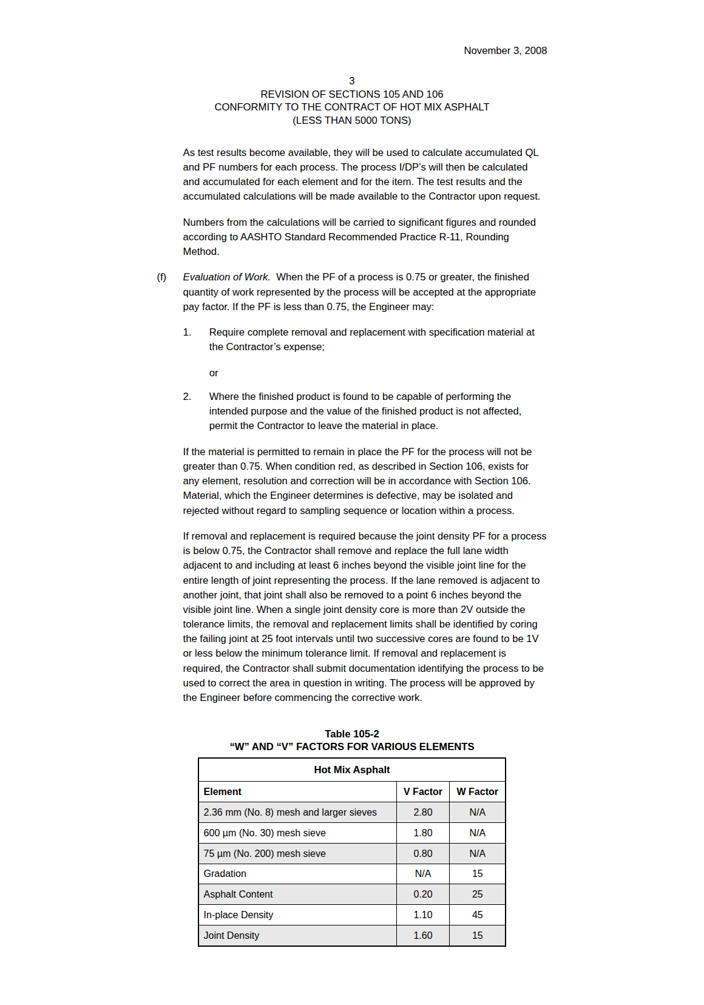November 3, 2008
3 REVISION OF SECTIONS 105 AND 106
CONFORMITY TO THE CONTRACT OF HOT MIX ASPHALT
(LESS THAN 5000 TONS)
As test results become available, they will be used to calculate accumulated QL and PF numbers for each process. The process I/DP’s will then be calculated and accumulated for each element and for the item. The test results and the accumulated calculations will be made available to the Contractor upon request.
Numbers from the calculations will be carried to significant figures and rounded according to AASHTO Standard Recommended Practice R-11, Rounding Method.
(f) Evaluation of Work. When the PF of a process is 0.75 or greater, the finished quantity of work represented by the process will be accepted at the appropriate pay factor. If the PF is less than 0.75, the Engineer may:
1. Require complete removal and replacement with specification material at the Contractor’s expense;
or
2. Where the finished product is found to be capable of performing the intended purpose and the value of the finished product is not affected, permit the Contractor to leave the material in place.
If the material is permitted to remain in place the PF for the process will not be greater than 0.75. When condition red, as described in Section 106, exists for any element, resolution and correction will be in accordance with Section 106. Material, which the Engineer determines is defective, may be isolated and rejected without regard to sampling sequence or location within a process.
If removal and replacement is required because the joint density PF for a process is below 0.75, the Contractor shall remove and replace the full lane width adjacent to and including at least 6 inches beyond the visible joint line for the entire length of joint representing the process. If the lane removed is adjacent to another joint, that joint shall also be removed to a point 6 inches beyond the visible joint line. When a single joint density core is more than 2V outside the tolerance limits, the removal and replacement limits shall be identified by coring the failing joint at 25 foot intervals until two successive cores are found to be 1V or less below the minimum tolerance limit. If removal and replacement is required, the Contractor shall submit documentation identifying the process to be used to correct the area in question in writing. The process will be approved by the Engineer before commencing the corrective work.
Table 105-2 “W” AND “V” FACTORS FOR VARIOUS ELEMENTS
| Hot Mix Asphalt |
| --- |
| Element | V Factor | W Factor |
| 2.36 mm (No. 8) mesh and larger sieves | 2.80 | N/A |
| 600 µm (No. 30) mesh sieve | 1.80 | N/A |
| 75 µm (No. 200) mesh sieve | 0.80 | N/A |
| Gradation | N/A | 15 |
| Asphalt Content | 0.20 | 25 |
| In-place Density | 1.10 | 45 |
| Joint Density | 1.60 | 15 |